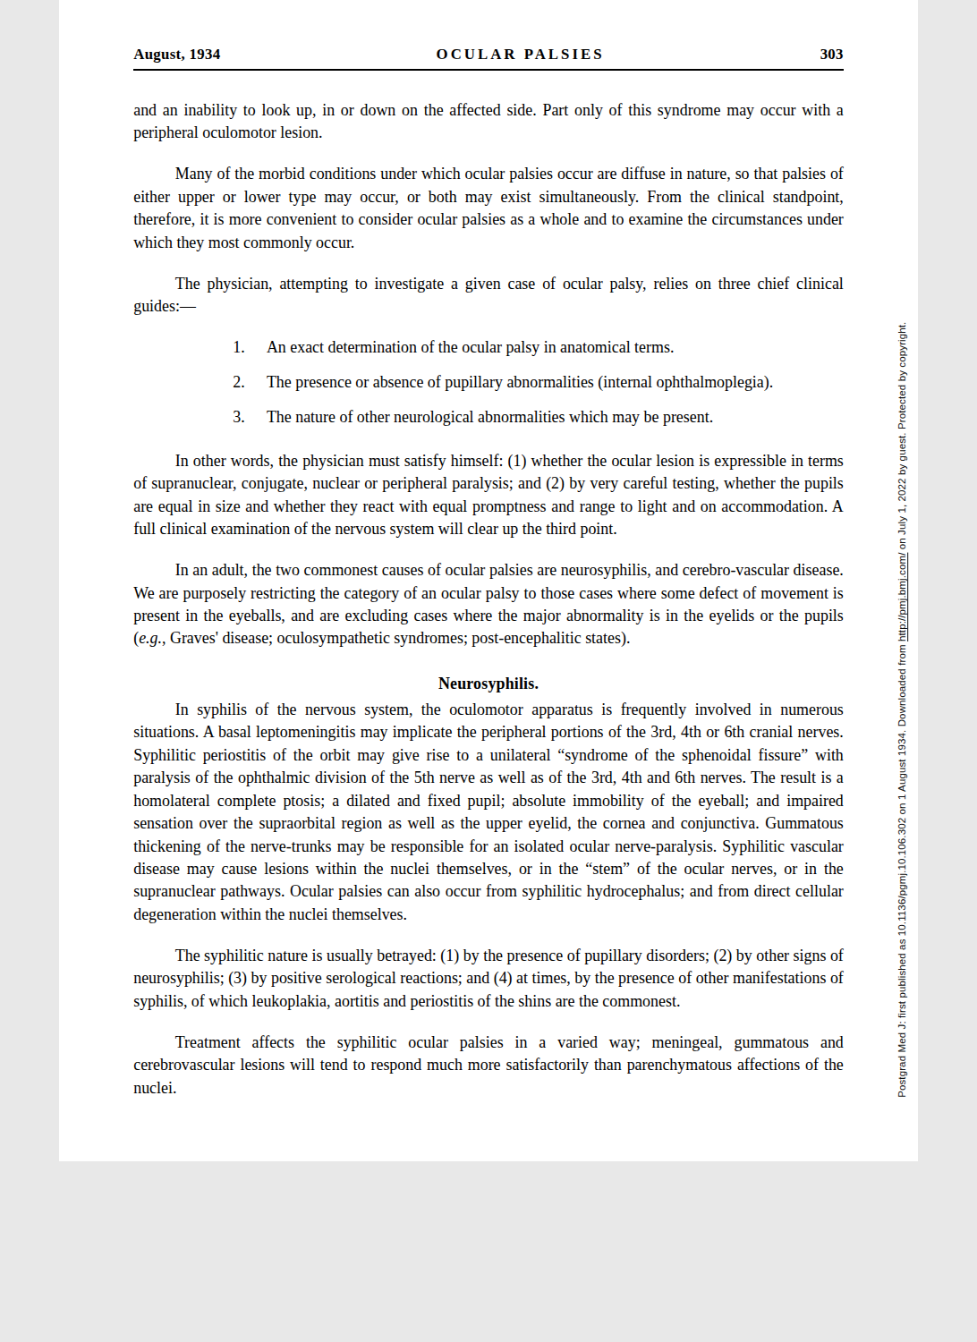Postgrad Med J: first published as 10.1136/pgmj.10.106.302 on 1 August 1934. Downloaded from http://pmj.bmj.com/ on July 1, 2022 by guest. Protected by copyright.
August, 1934 Ocular Palsies 303
and an inability to look up, in or down on the affected side. Part only of this syndrome may occur with a peripheral oculomotor lesion.
Many of the morbid conditions under which ocular palsies occur are diffuse in nature, so that palsies of either upper or lower type may occur, or both may exist simultaneously. From the clinical standpoint, therefore, it is more convenient to consider ocular palsies as a whole and to examine the circumstances under which they most commonly occur.
The physician, attempting to investigate a given case of ocular palsy, relies on three chief clinical guides:—
1. An exact determination of the ocular palsy in anatomical terms.
2. The presence or absence of pupillary abnormalities (internal ophthalmoplegia).
3. The nature of other neurological abnormalities which may be present.
In other words, the physician must satisfy himself: (1) whether the ocular lesion is expressible in terms of supranuclear, conjugate, nuclear or peripheral paralysis; and (2) by very careful testing, whether the pupils are equal in size and whether they react with equal promptness and range to light and on accommodation. A full clinical examination of the nervous system will clear up the third point.
In an adult, the two commonest causes of ocular palsies are neurosyphilis, and cerebro-vascular disease. We are purposely restricting the category of an ocular palsy to those cases where some defect of movement is present in the eyeballs, and are excluding cases where the major abnormality is in the eyelids or the pupils (e.g., Graves' disease; oculosympathetic syndromes; post-encephalitic states).
Neurosyphilis.
In syphilis of the nervous system, the oculomotor apparatus is frequently involved in numerous situations. A basal leptomeningitis may implicate the peripheral portions of the 3rd, 4th or 6th cranial nerves. Syphilitic periostitis of the orbit may give rise to a unilateral “syndrome of the sphenoidal fissure” with paralysis of the ophthalmic division of the 5th nerve as well as of the 3rd, 4th and 6th nerves. The result is a homolateral complete ptosis; a dilated and fixed pupil; absolute immobility of the eyeball; and impaired sensation over the supraorbital region as well as the upper eyelid, the cornea and conjunctiva. Gummatous thickening of the nerve-trunks may be responsible for an isolated ocular nerve-paralysis. Syphilitic vascular disease may cause lesions within the nuclei themselves, or in the “stem” of the ocular nerves, or in the supranuclear pathways. Ocular palsies can also occur from syphilitic hydrocephalus; and from direct cellular degeneration within the nuclei themselves.
The syphilitic nature is usually betrayed: (1) by the presence of pupillary disorders; (2) by other signs of neurosyphilis; (3) by positive serological reactions; and (4) at times, by the presence of other manifestations of syphilis, of which leukoplakia, aortitis and periostitis of the shins are the commonest.
Treatment affects the syphilitic ocular palsies in a varied way; meningeal, gummatous and cerebrovascular lesions will tend to respond much more satisfactorily than parenchymatous affections of the nuclei.